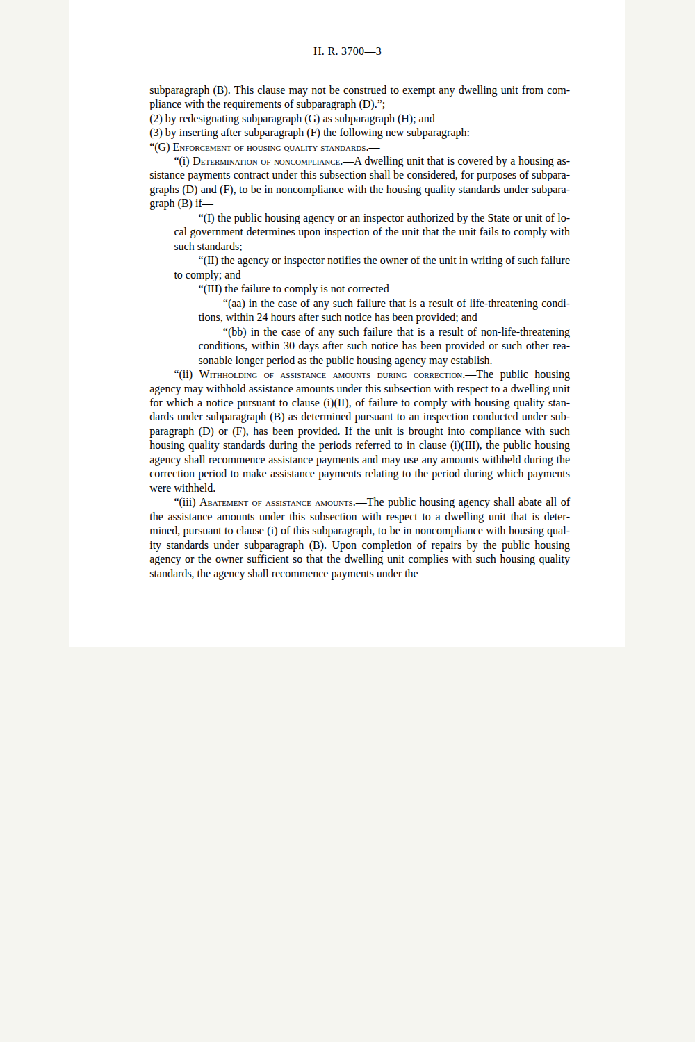H. R. 3700—3
subparagraph (B). This clause may not be construed to exempt any dwelling unit from compliance with the requirements of subparagraph (D).”;
(2) by redesignating subparagraph (G) as subparagraph (H); and
(3) by inserting after subparagraph (F) the following new subparagraph:
“(G) Enforcement of housing quality standards.—
“(i) Determination of noncompliance.—A dwelling unit that is covered by a housing assistance payments contract under this subsection shall be considered, for purposes of subparagraphs (D) and (F), to be in noncompliance with the housing quality standards under subparagraph (B) if—
“(I) the public housing agency or an inspector authorized by the State or unit of local government determines upon inspection of the unit that the unit fails to comply with such standards;
“(II) the agency or inspector notifies the owner of the unit in writing of such failure to comply; and
“(III) the failure to comply is not corrected—
“(aa) in the case of any such failure that is a result of life-threatening conditions, within 24 hours after such notice has been provided; and
“(bb) in the case of any such failure that is a result of non-life-threatening conditions, within 30 days after such notice has been provided or such other reasonable longer period as the public housing agency may establish.
“(ii) Withholding of assistance amounts during correction.—The public housing agency may withhold assistance amounts under this subsection with respect to a dwelling unit for which a notice pursuant to clause (i)(II), of failure to comply with housing quality standards under subparagraph (B) as determined pursuant to an inspection conducted under subparagraph (D) or (F), has been provided. If the unit is brought into compliance with such housing quality standards during the periods referred to in clause (i)(III), the public housing agency shall recommence assistance payments and may use any amounts withheld during the correction period to make assistance payments relating to the period during which payments were withheld.
“(iii) Abatement of assistance amounts.—The public housing agency shall abate all of the assistance amounts under this subsection with respect to a dwelling unit that is determined, pursuant to clause (i) of this subparagraph, to be in noncompliance with housing quality standards under subparagraph (B). Upon completion of repairs by the public housing agency or the owner sufficient so that the dwelling unit complies with such housing quality standards, the agency shall recommence payments under the